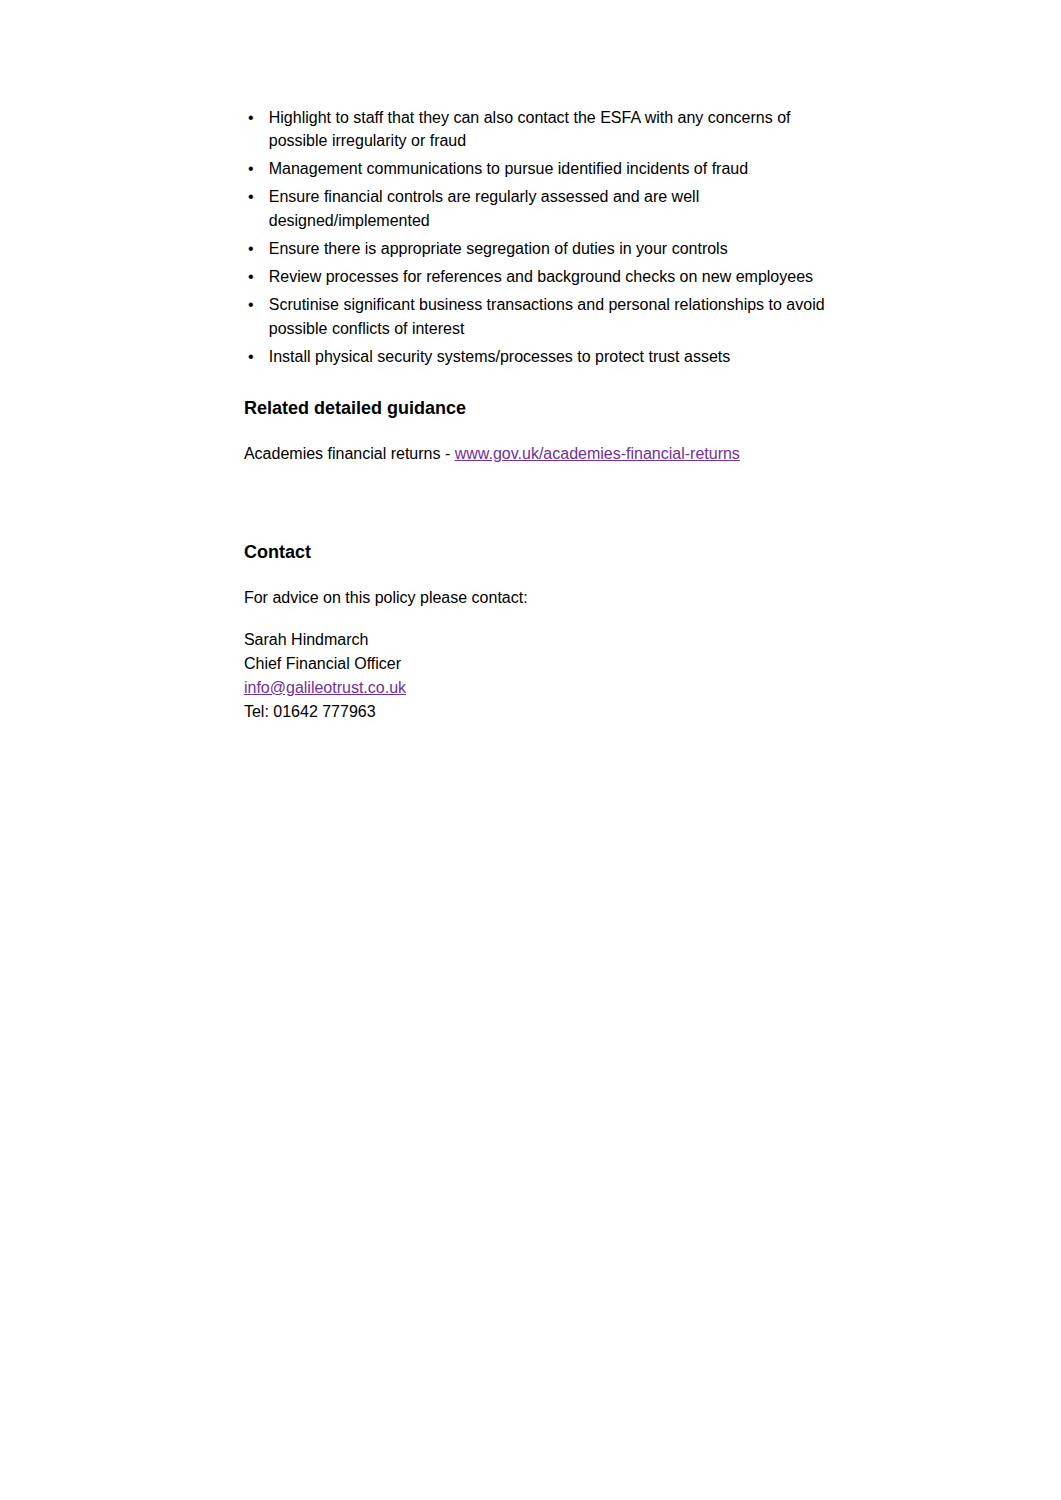Highlight to staff that they can also contact the ESFA with any concerns of possible irregularity or fraud
Management communications to pursue identified incidents of fraud
Ensure financial controls are regularly assessed and are well designed/implemented
Ensure there is appropriate segregation of duties in your controls
Review processes for references and background checks on new employees
Scrutinise significant business transactions and personal relationships to avoid possible conflicts of interest
Install physical security systems/processes to protect trust assets
Related detailed guidance
Academies financial returns - www.gov.uk/academies-financial-returns
Contact
For advice on this policy please contact:
Sarah Hindmarch
Chief Financial Officer
info@galileotrust.co.uk
Tel: 01642 777963